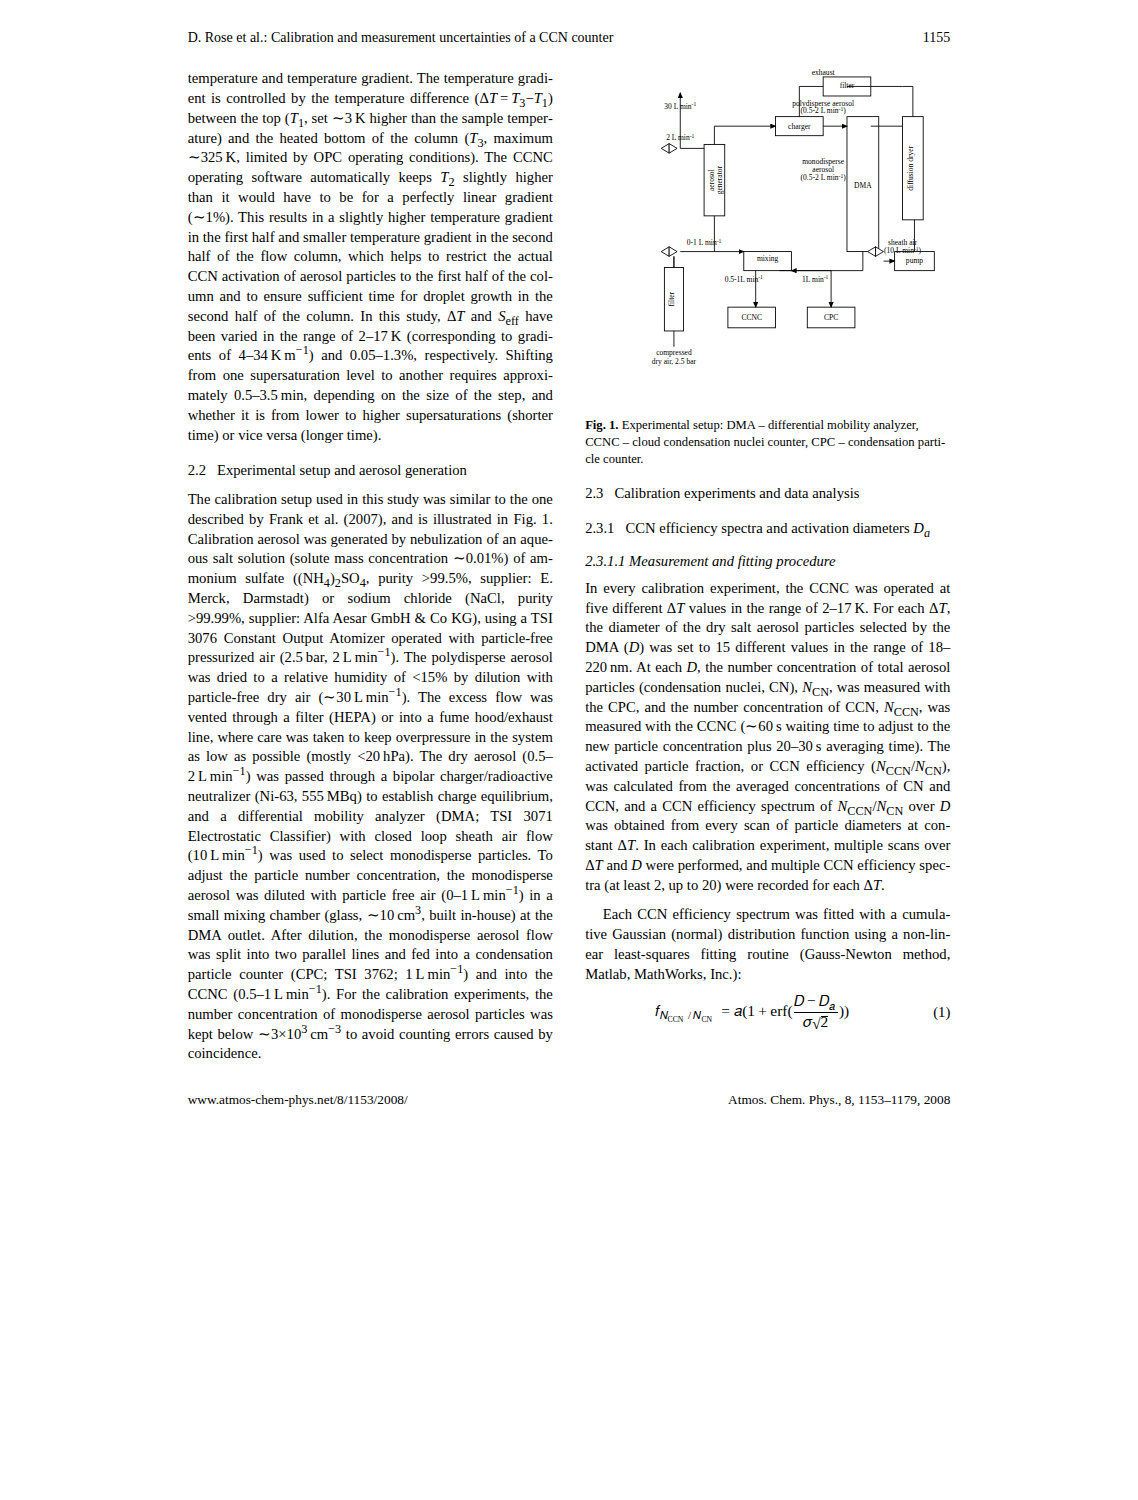D. Rose et al.: Calibration and measurement uncertainties of a CCN counter
1155
temperature and temperature gradient. The temperature gradient is controlled by the temperature difference (ΔT = T3−T1) between the top (T1, set ∼3 K higher than the sample temperature) and the heated bottom of the column (T3, maximum ∼325 K, limited by OPC operating conditions). The CCNC operating software automatically keeps T2 slightly higher than it would have to be for a perfectly linear gradient (∼1%). This results in a slightly higher temperature gradient in the first half and smaller temperature gradient in the second half of the flow column, which helps to restrict the actual CCN activation of aerosol particles to the first half of the column and to ensure sufficient time for droplet growth in the second half of the column. In this study, ΔT and Seff have been varied in the range of 2–17 K (corresponding to gradients of 4–34 K m−1) and 0.05–1.3%, respectively. Shifting from one supersaturation level to another requires approximately 0.5–3.5 min, depending on the size of the step, and whether it is from lower to higher supersaturations (shorter time) or vice versa (longer time).
2.2 Experimental setup and aerosol generation
The calibration setup used in this study was similar to the one described by Frank et al. (2007), and is illustrated in Fig. 1. Calibration aerosol was generated by nebulization of an aqueous salt solution (solute mass concentration ∼0.01%) of ammonium sulfate ((NH4)2SO4, purity >99.5%, supplier: E. Merck, Darmstadt) or sodium chloride (NaCl, purity >99.99%, supplier: Alfa Aesar GmbH & Co KG), using a TSI 3076 Constant Output Atomizer operated with particle-free pressurized air (2.5 bar, 2 L min−1). The polydisperse aerosol was dried to a relative humidity of <15% by dilution with particle-free dry air (∼30 L min−1). The excess flow was vented through a filter (HEPA) or into a fume hood/exhaust line, where care was taken to keep overpressure in the system as low as possible (mostly <20 hPa). The dry aerosol (0.5–2 L min−1) was passed through a bipolar charger/radioactive neutralizer (Ni-63, 555 MBq) to establish charge equilibrium, and a differential mobility analyzer (DMA; TSI 3071 Electrostatic Classifier) with closed loop sheath air flow (10 L min−1) was used to select monodisperse particles. To adjust the particle number concentration, the monodisperse aerosol was diluted with particle free air (0–1 L min−1) in a small mixing chamber (glass, ∼10 cm3, built in-house) at the DMA outlet. After dilution, the monodisperse aerosol flow was split into two parallel lines and fed into a condensation particle counter (CPC; TSI 3762; 1 L min−1) and into the CCNC (0.5–1 L min−1). For the calibration experiments, the number concentration of monodisperse aerosol particles was kept below ∼3×103 cm−3 to avoid counting errors caused by coincidence.
exhaust filter charger DMA mixing pump CCNC CPC 30 L min-1 2 L min-1 0-1 L min-1 0.5-1L min-1 1L min-1 polydisperse aerosol (0.5-2 L min-1) monodisperse aerosol (0.5-2 L min-1) sheath air (10 L min-1) compressed dry air, 2.5 bar aerosol generator diffusion dryer filter
Fig. 1. Experimental setup: DMA – differential mobility analyzer, CCNC – cloud condensation nuclei counter, CPC – condensation particle counter.
2.3 Calibration experiments and data analysis
2.3.1 CCN efficiency spectra and activation diameters Da
2.3.1.1 Measurement and fitting procedure
In every calibration experiment, the CCNC was operated at five different ΔT values in the range of 2–17 K. For each ΔT, the diameter of the dry salt aerosol particles selected by the DMA (D) was set to 15 different values in the range of 18–220 nm. At each D, the number concentration of total aerosol particles (condensation nuclei, CN), NCN, was measured with the CPC, and the number concentration of CCN, NCCN, was measured with the CCNC (∼60 s waiting time to adjust to the new particle concentration plus 20–30 s averaging time). The activated particle fraction, or CCN efficiency (NCCN/NCN), was calculated from the averaged concentrations of CN and CCN, and a CCN efficiency spectrum of NCCN/NCN over D was obtained from every scan of particle diameters at constant ΔT. In each calibration experiment, multiple scans over ΔT and D were performed, and multiple CCN efficiency spectra (at least 2, up to 20) were recorded for each ΔT.
Each CCN efficiency spectrum was fitted with a cumulative Gaussian (normal) distribution function using a non-linear least-squares fitting routine (Gauss-Newton method, Matlab, MathWorks, Inc.):
fNCCN/NCN = a ( 1 + erf ( D−Da σ2 ) )
(1)
www.atmos-chem-phys.net/8/1153/2008/
Atmos. Chem. Phys., 8, 1153–1179, 2008